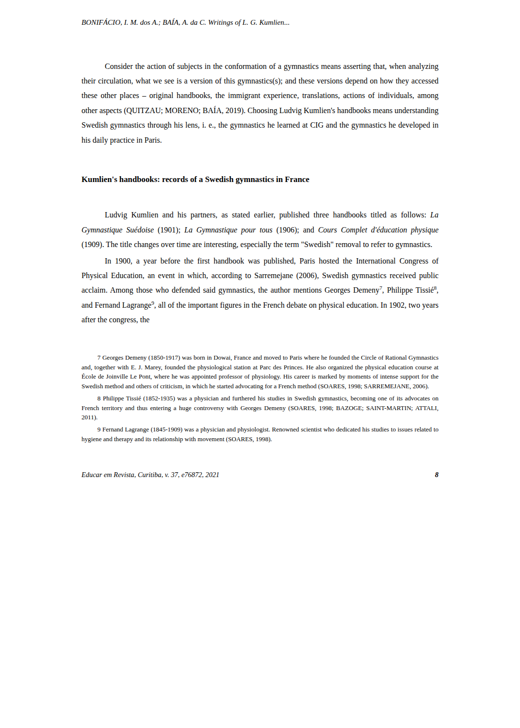BONIFÁCIO, I. M. dos A.; BAÍA, A. da C. Writings of L. G. Kumlien...
Consider the action of subjects in the conformation of a gymnastics means asserting that, when analyzing their circulation, what we see is a version of this gymnastics(s); and these versions depend on how they accessed these other places – original handbooks, the immigrant experience, translations, actions of individuals, among other aspects (QUITZAU; MORENO; BAÍA, 2019). Choosing Ludvig Kumlien's handbooks means understanding Swedish gymnastics through his lens, i. e., the gymnastics he learned at CIG and the gymnastics he developed in his daily practice in Paris.
Kumlien's handbooks: records of a Swedish gymnastics in France
Ludvig Kumlien and his partners, as stated earlier, published three handbooks titled as follows: La Gymnastique Suédoise (1901); La Gymnastique pour tous (1906); and Cours Complet d'éducation physique (1909). The title changes over time are interesting, especially the term "Swedish" removal to refer to gymnastics.
In 1900, a year before the first handbook was published, Paris hosted the International Congress of Physical Education, an event in which, according to Sarremejane (2006), Swedish gymnastics received public acclaim. Among those who defended said gymnastics, the author mentions Georges Demeny7, Philippe Tissié8, and Fernand Lagrange9, all of the important figures in the French debate on physical education. In 1902, two years after the congress, the
7 Georges Demeny (1850-1917) was born in Dowai, France and moved to Paris where he founded the Circle of Rational Gymnastics and, together with E. J. Marey, founded the physiological station at Parc des Princes. He also organized the physical education course at École de Joinville Le Pont, where he was appointed professor of physiology. His career is marked by moments of intense support for the Swedish method and others of criticism, in which he started advocating for a French method (SOARES, 1998; SARREMEJANE, 2006).
8 Philippe Tissié (1852-1935) was a physician and furthered his studies in Swedish gymnastics, becoming one of its advocates on French territory and thus entering a huge controversy with Georges Demeny (SOARES, 1998; BAZOGE; SAINT-MARTIN; ATTALI, 2011).
9 Fernand Lagrange (1845-1909) was a physician and physiologist. Renowned scientist who dedicated his studies to issues related to hygiene and therapy and its relationship with movement (SOARES, 1998).
Educar em Revista, Curitiba, v. 37, e76872, 2021 8